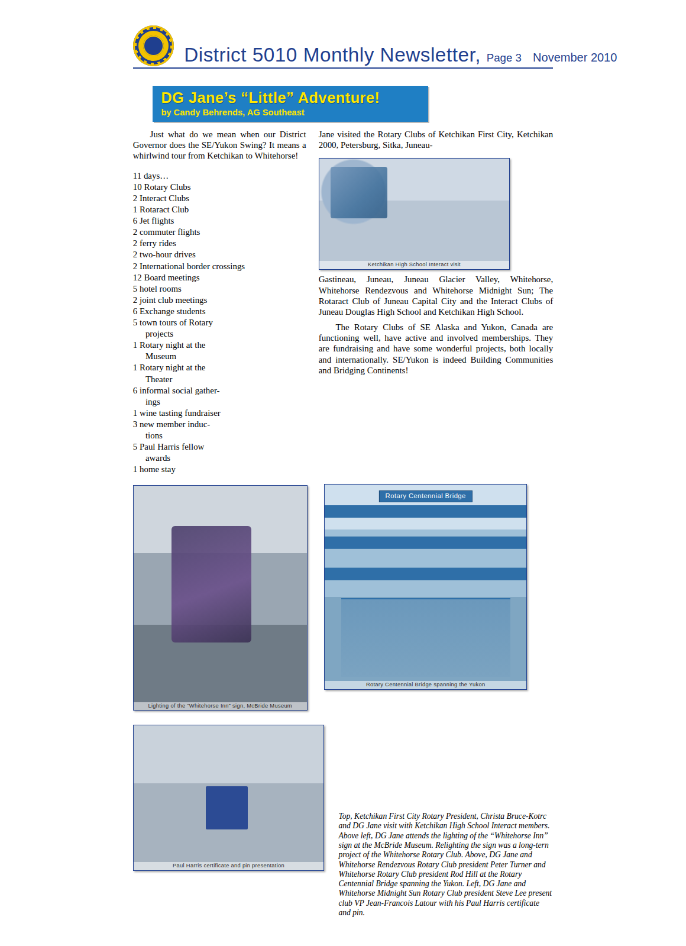District 5010 Monthly Newsletter, Page 3
November 2010
DG Jane’s “Little” Adventure!
by Candy Behrends, AG Southeast
Just what do we mean when our District Governor does the SE/Yukon Swing? It means a whirlwind tour from Ketchikan to Whitehorse!
11 days…
10 Rotary Clubs
2 Interact Clubs
1 Rotaract Club
6 Jet flights
2 commuter flights
2 ferry rides
2 two-hour drives
2 International border crossings
12 Board meetings
5 hotel rooms
2 joint club meetings
6 Exchange students
5 town tours of Rotary
projects
1 Rotary night at the
Museum
1 Rotary night at the
Theater
6 informal social gather-
ings
1 wine tasting fundraiser
3 new member induc-
tions
5 Paul Harris fellow
awards
1 home stay
Jane visited the Rotary Clubs of Ketchikan First City, Ketchikan 2000, Petersburg, Sitka, Juneau-
Ketchikan High School Interact visit
Gastineau, Juneau, Juneau Glacier Valley, Whitehorse, Whitehorse Rendezvous and Whitehorse Midnight Sun; The Rotaract Club of Juneau Capital City and the Interact Clubs of Juneau Douglas High School and Ketchikan High School.
The Rotary Clubs of SE Alaska and Yukon, Canada are functioning well, have active and involved memberships. They are fundraising and have some wonderful projects, both locally and internationally. SE/Yukon is indeed Building Communities and Bridging Continents!
Lighting of the “Whitehorse Inn” sign, McBride Museum
Rotary Centennial Bridge Rotary Centennial Bridge spanning the Yukon
Paul Harris certificate and pin presentation
Top, Ketchikan First City Rotary President, Christa Bruce-Kotrc and DG Jane visit with Ketchikan High School Interact members. Above left, DG Jane attends the lighting of the “Whitehorse Inn” sign at the McBride Museum. Relighting the sign was a long-tern project of the Whitehorse Rotary Club. Above, DG Jane and Whitehorse Rendezvous Rotary Club president Peter Turner and Whitehorse Rotary Club president Rod Hill at the Rotary Centennial Bridge spanning the Yukon. Left, DG Jane and Whitehorse Midnight Sun Rotary Club president Steve Lee present club VP Jean-Francois Latour with his Paul Harris certificate and pin.